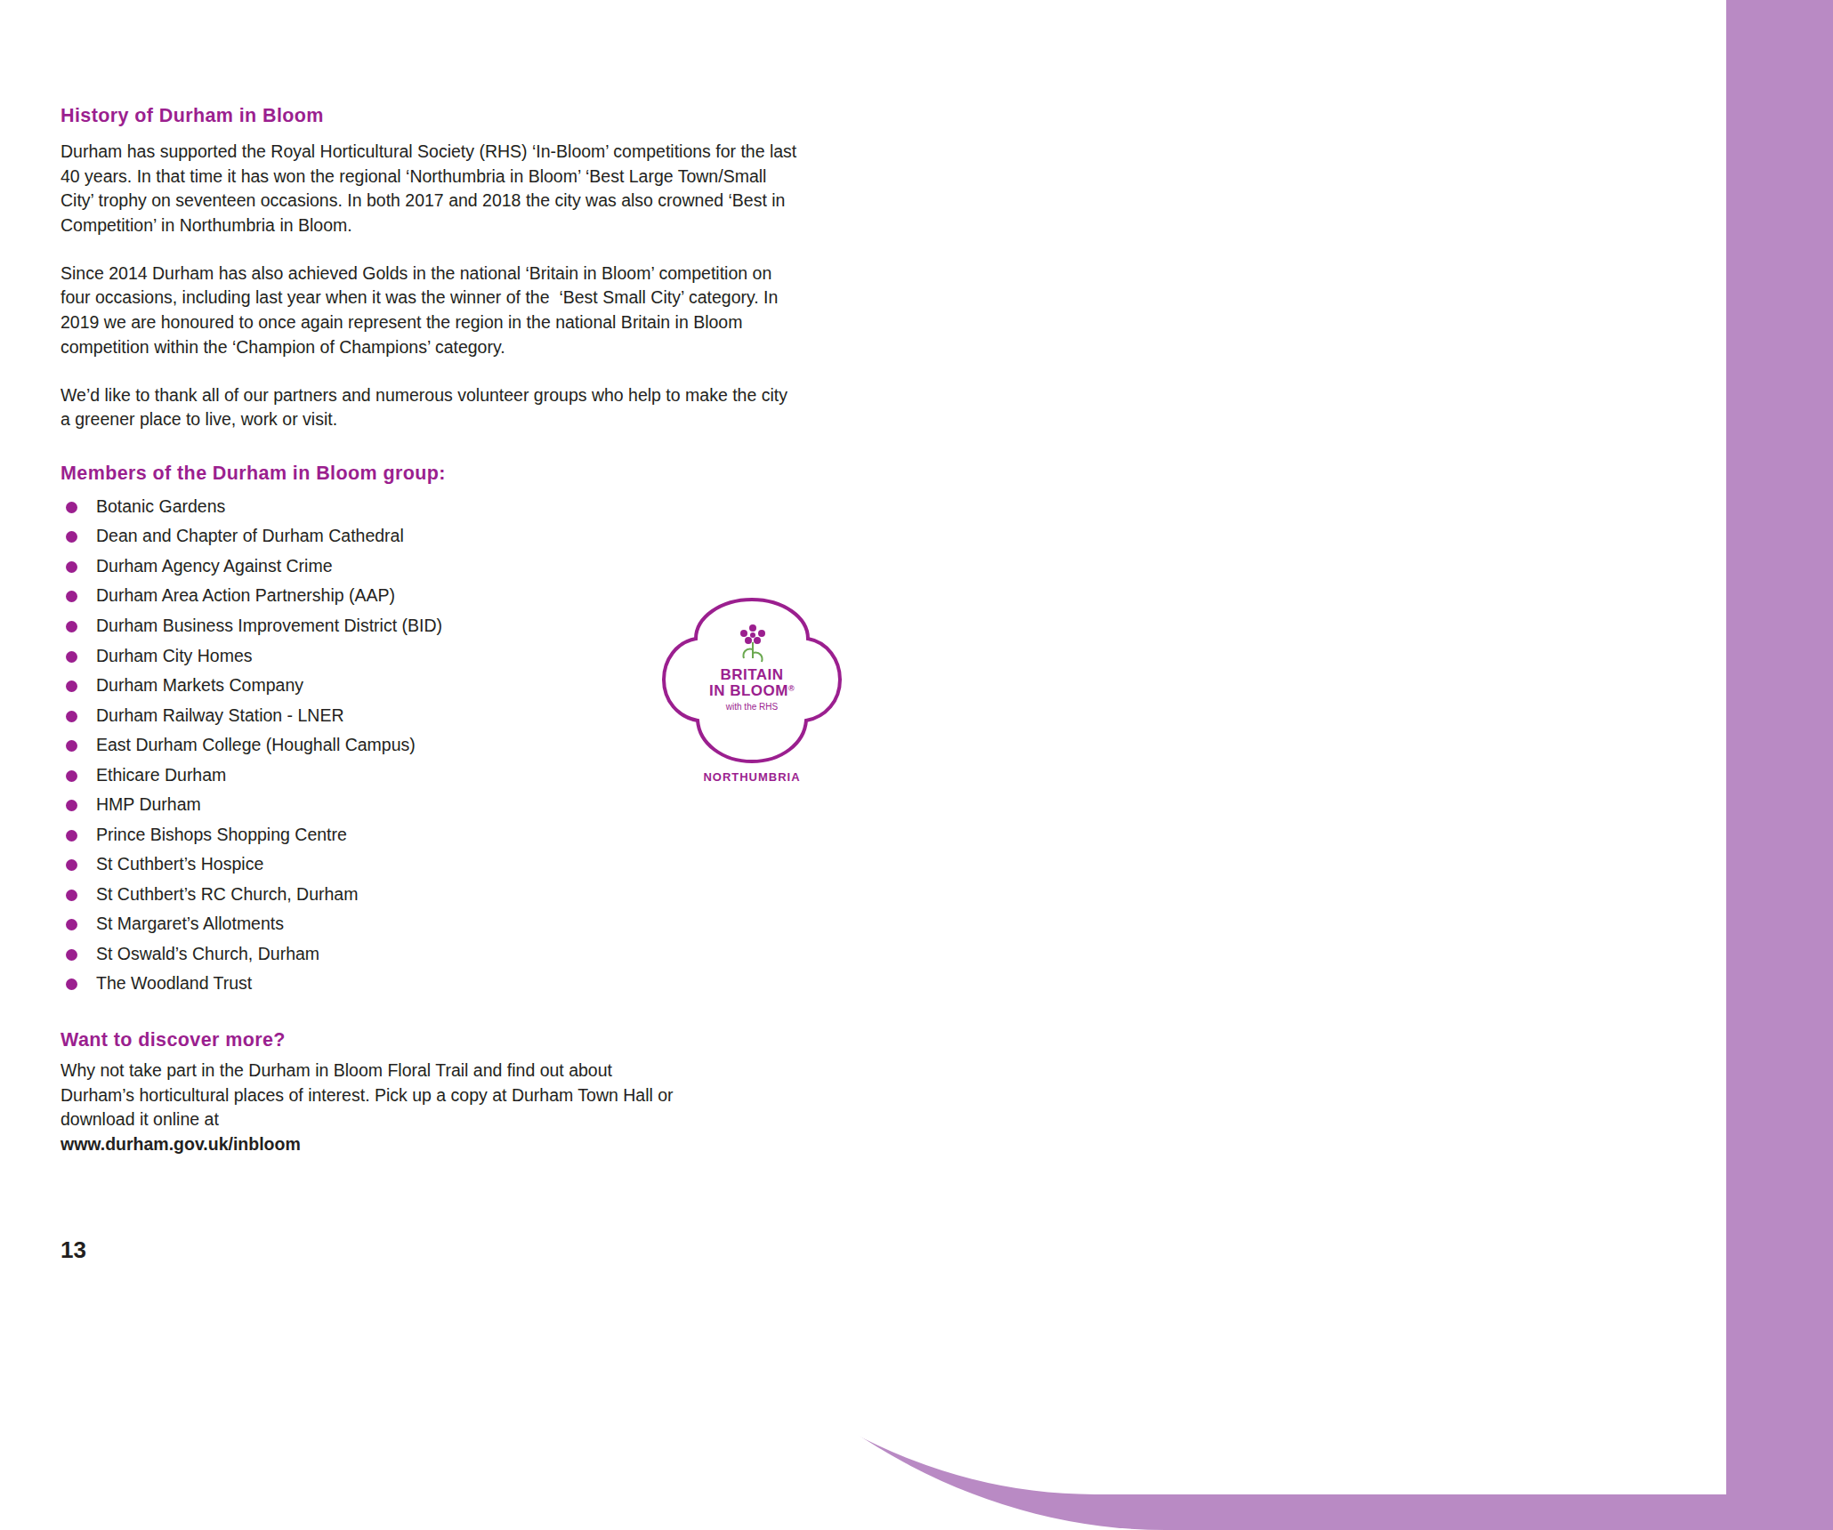History of Durham in Bloom
Durham has supported the Royal Horticultural Society (RHS) ‘In-Bloom’ competitions for the last 40 years. In that time it has won the regional ‘Northumbria in Bloom’ ‘Best Large Town/Small City’ trophy on seventeen occasions. In both 2017 and 2018 the city was also crowned ‘Best in Competition’ in Northumbria in Bloom.
Since 2014 Durham has also achieved Golds in the national ‘Britain in Bloom’ competition on four occasions, including last year when it was the winner of the ‘Best Small City’ category. In 2019 we are honoured to once again represent the region in the national Britain in Bloom competition within the ‘Champion of Champions’ category.
We’d like to thank all of our partners and numerous volunteer groups who help to make the city a greener place to live, work or visit.
Members of the Durham in Bloom group:
Botanic Gardens
Dean and Chapter of Durham Cathedral
Durham Agency Against Crime
Durham Area Action Partnership (AAP)
Durham Business Improvement District (BID)
Durham City Homes
Durham Markets Company
Durham Railway Station - LNER
East Durham College (Houghall Campus)
Ethicare Durham
HMP Durham
Prince Bishops Shopping Centre
St Cuthbert’s Hospice
St Cuthbert’s RC Church, Durham
St Margaret’s Allotments
St Oswald’s Church, Durham
The Woodland Trust
Want to discover more?
Why not take part in the Durham in Bloom Floral Trail and find out about Durham’s horticultural places of interest. Pick up a copy at Durham Town Hall or download it online at
www.durham.gov.uk/inbloom
BRITAIN IN BLOOM® with the RHS NORTHUMBRIA
13